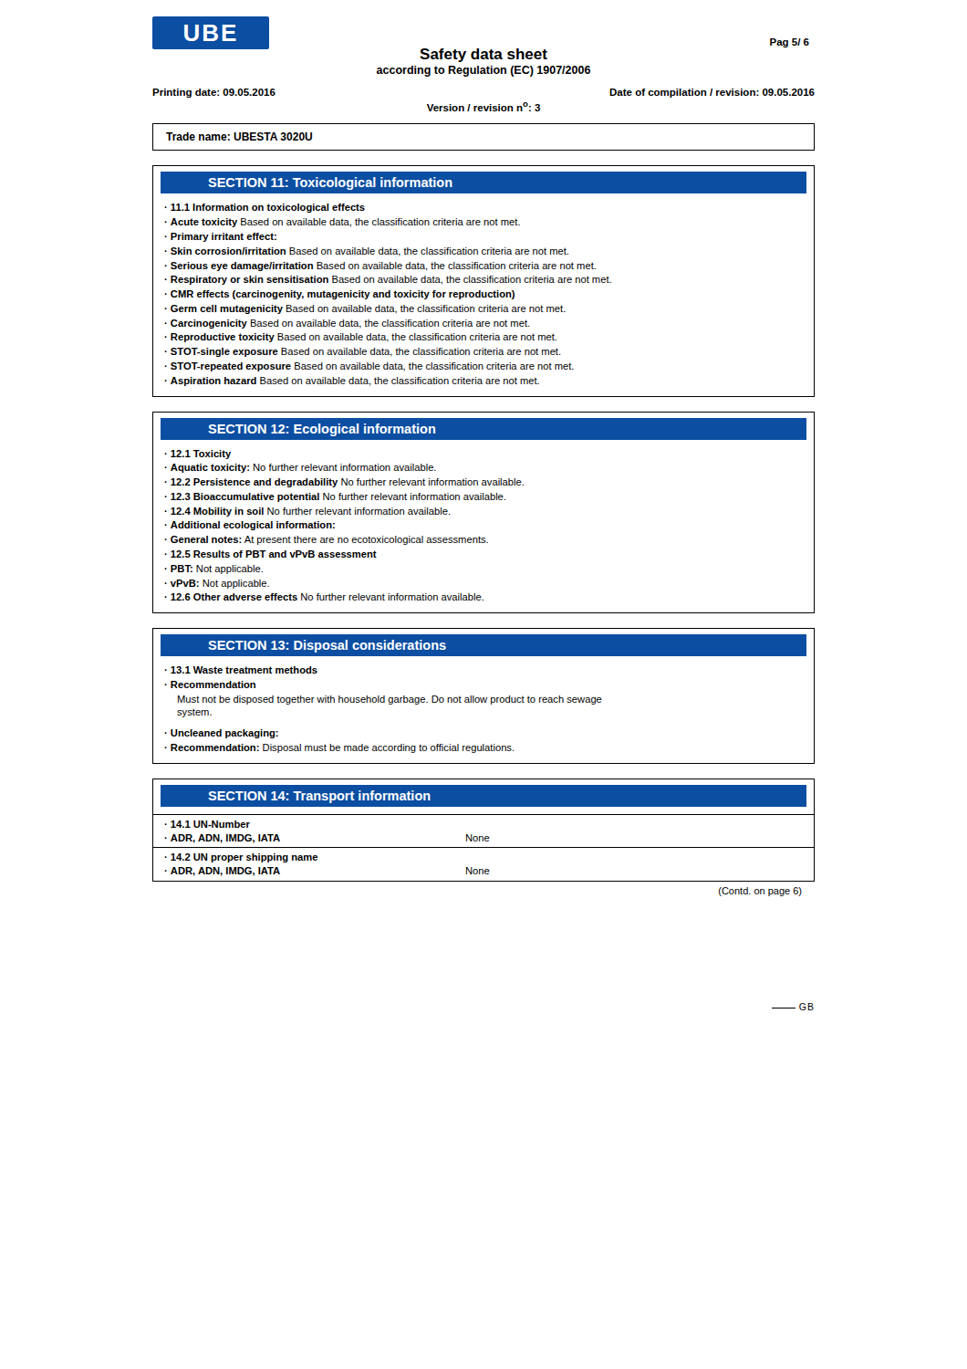UBE
Pag 5/ 6
Safety data sheet
according to Regulation (EC) 1907/2006
Printing date: 09.05.2016
Date of compilation / revision: 09.05.2016
Version / revision no: 3
Trade name: UBESTA 3020U
SECTION 11: Toxicological information
· 11.1 Information on toxicological effects
· Acute toxicity Based on available data, the classification criteria are not met.
· Primary irritant effect:
· Skin corrosion/irritation Based on available data, the classification criteria are not met.
· Serious eye damage/irritation Based on available data, the classification criteria are not met.
· Respiratory or skin sensitisation Based on available data, the classification criteria are not met.
· CMR effects (carcinogenity, mutagenicity and toxicity for reproduction)
· Germ cell mutagenicity Based on available data, the classification criteria are not met.
· Carcinogenicity Based on available data, the classification criteria are not met.
· Reproductive toxicity Based on available data, the classification criteria are not met.
· STOT-single exposure Based on available data, the classification criteria are not met.
· STOT-repeated exposure Based on available data, the classification criteria are not met.
· Aspiration hazard Based on available data, the classification criteria are not met.
SECTION 12: Ecological information
· 12.1 Toxicity
· Aquatic toxicity: No further relevant information available.
· 12.2 Persistence and degradability No further relevant information available.
· 12.3 Bioaccumulative potential No further relevant information available.
· 12.4 Mobility in soil No further relevant information available.
· Additional ecological information:
· General notes: At present there are no ecotoxicological assessments.
· 12.5 Results of PBT and vPvB assessment
· PBT: Not applicable.
· vPvB: Not applicable.
· 12.6 Other adverse effects No further relevant information available.
SECTION 13: Disposal considerations
· 13.1 Waste treatment methods
· Recommendation
Must not be disposed together with household garbage. Do not allow product to reach sewage
system.
· Uncleaned packaging:
· Recommendation: Disposal must be made according to official regulations.
SECTION 14: Transport information
· 14.1 UN-Number
· ADR, ADN, IMDG, IATA None
· 14.2 UN proper shipping name
· ADR, ADN, IMDG, IATA None
(Contd. on page 6)
GB